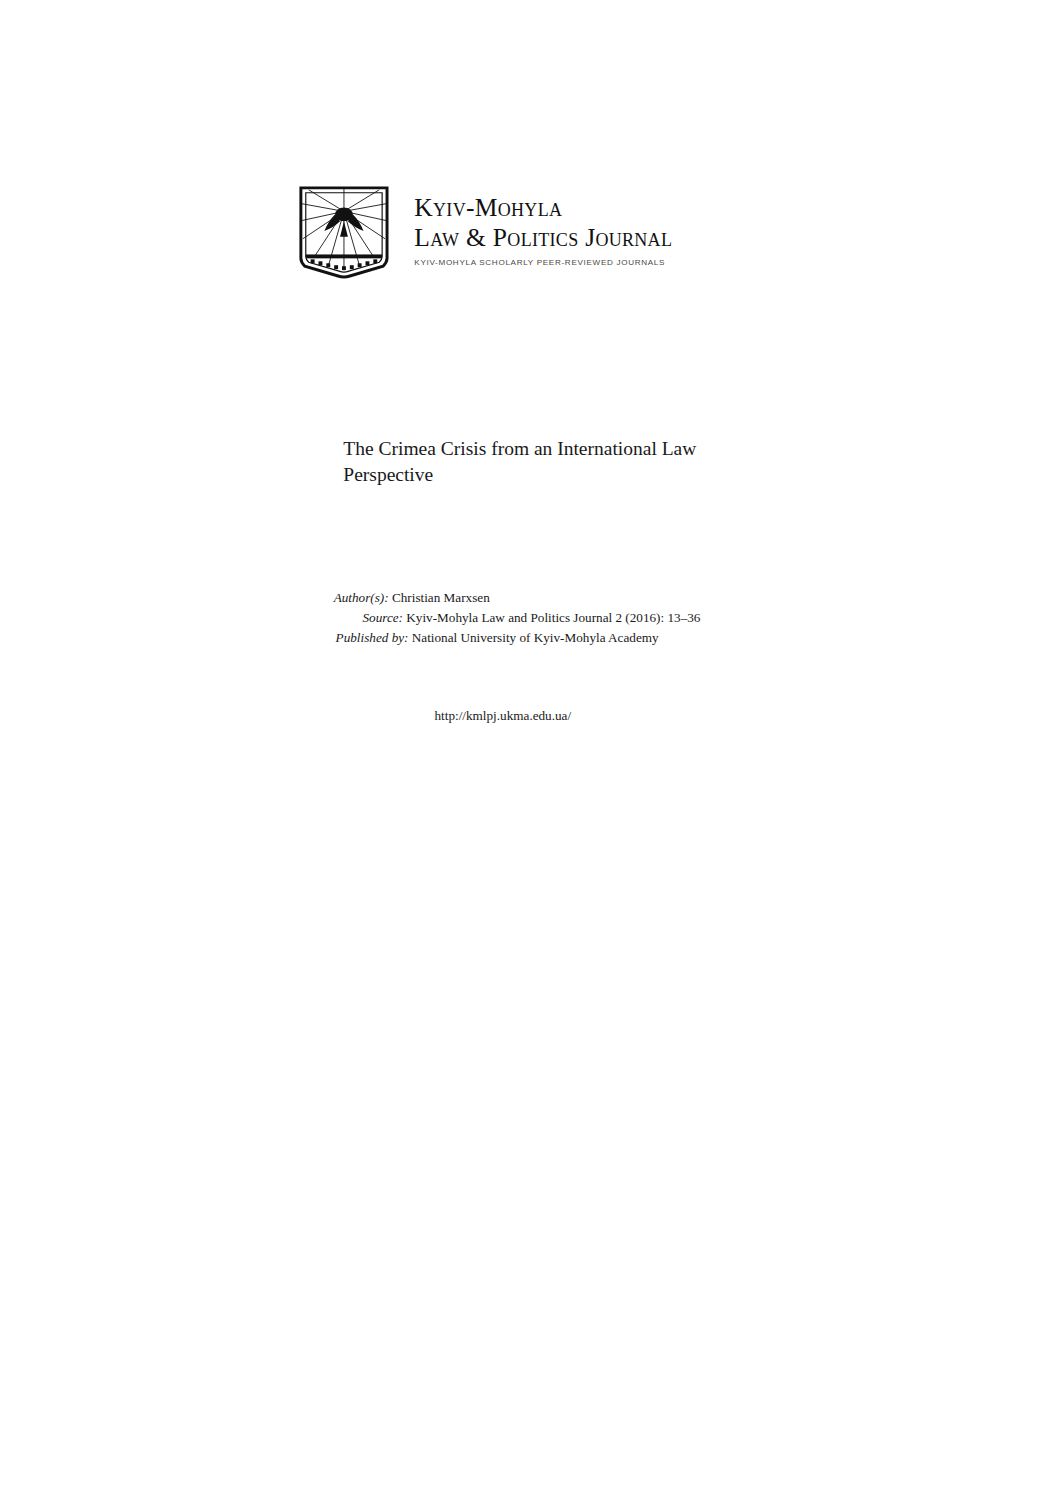Kyiv-Mohyla
Law & Politics Journal
Kyiv-Mohyla Scholarly Peer-Reviewed Journals
The Crimea Crisis from an International Law Perspective
Author(s): Christian Marxsen
Source: Kyiv-Mohyla Law and Politics Journal 2 (2016): 13–36
Published by: National University of Kyiv-Mohyla Academy
http://kmlpj.ukma.edu.ua/